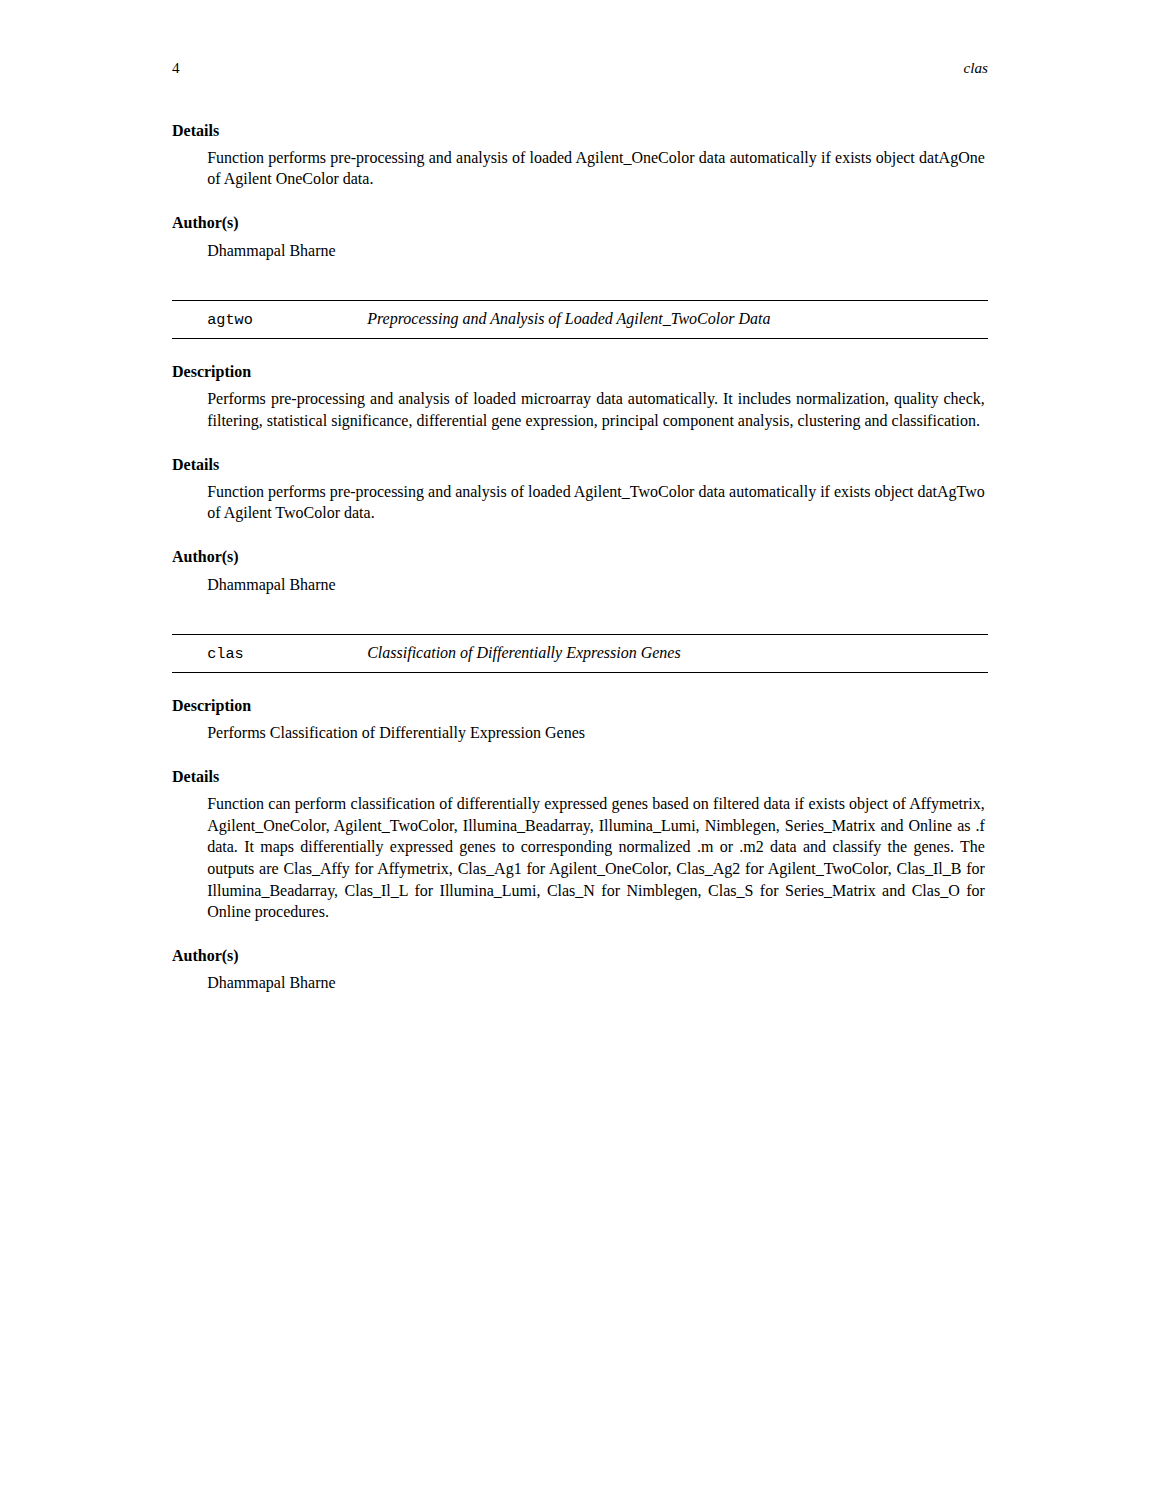4 clas
Details
Function performs pre-processing and analysis of loaded Agilent_OneColor data automatically if exists object datAgOne of Agilent OneColor data.
Author(s)
Dhammapal Bharne
agtwo Preprocessing and Analysis of Loaded Agilent_TwoColor Data
Description
Performs pre-processing and analysis of loaded microarray data automatically. It includes normalization, quality check, filtering, statistical significance, differential gene expression, principal component analysis, clustering and classification.
Details
Function performs pre-processing and analysis of loaded Agilent_TwoColor data automatically if exists object datAgTwo of Agilent TwoColor data.
Author(s)
Dhammapal Bharne
clas Classification of Differentially Expression Genes
Description
Performs Classification of Differentially Expression Genes
Details
Function can perform classification of differentially expressed genes based on filtered data if exists object of Affymetrix, Agilent_OneColor, Agilent_TwoColor, Illumina_Beadarray, Illumina_Lumi, Nimblegen, Series_Matrix and Online as .f data. It maps differentially expressed genes to corresponding normalized .m or .m2 data and classify the genes. The outputs are Clas_Affy for Affymetrix, Clas_Ag1 for Agilent_OneColor, Clas_Ag2 for Agilent_TwoColor, Clas_Il_B for Illumina_Beadarray, Clas_Il_L for Illumina_Lumi, Clas_N for Nimblegen, Clas_S for Series_Matrix and Clas_O for Online procedures.
Author(s)
Dhammapal Bharne